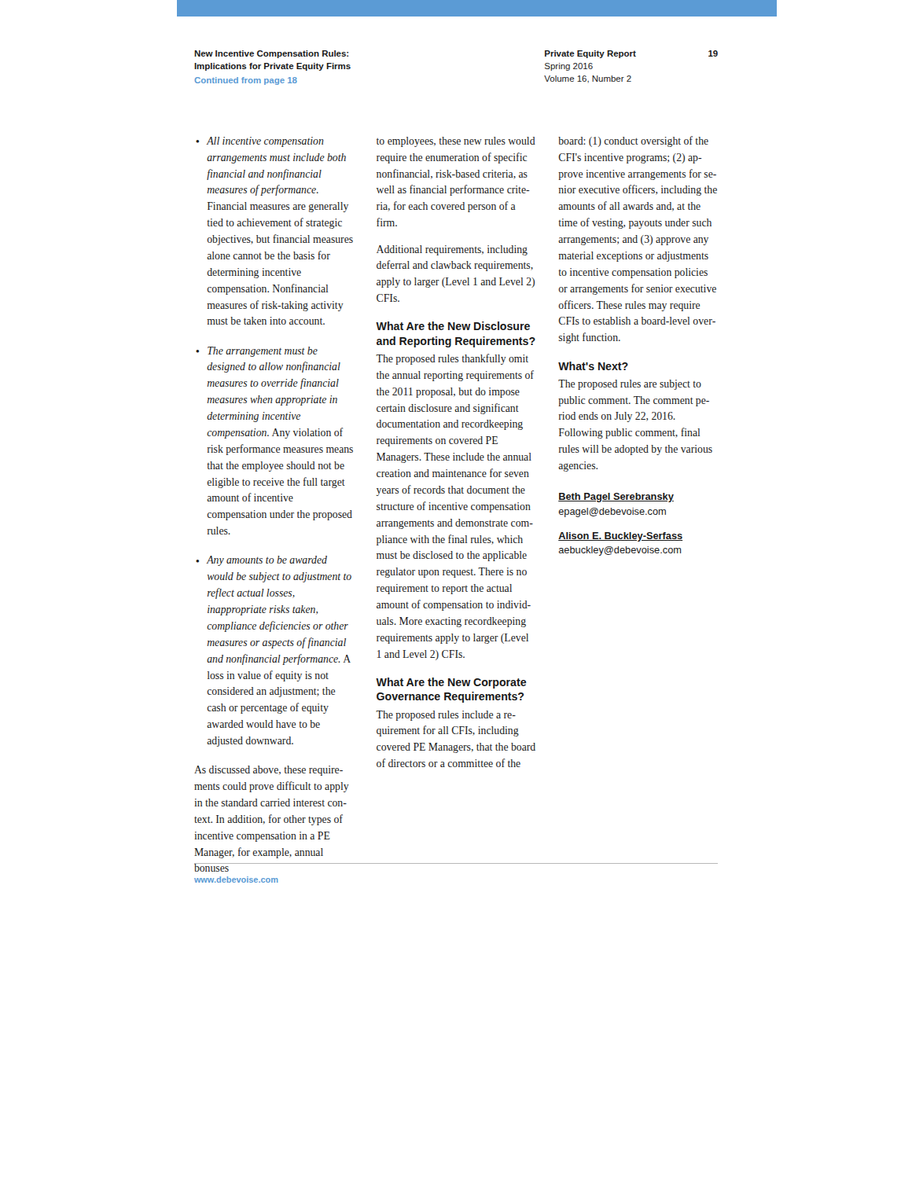New Incentive Compensation Rules:
Implications for Private Equity Firms Continued from page 18
Private Equity Report
Spring 2016
Volume 16, Number 2 19
All incentive compensation arrangements must include both financial and nonfinancial measures of performance. Financial measures are generally tied to achievement of strategic objectives, but financial measures alone cannot be the basis for determining incentive compensation. Nonfinancial measures of risk-taking activity must be taken into account.
The arrangement must be designed to allow nonfinancial measures to override financial measures when appropriate in determining incentive compensation. Any violation of risk performance measures means that the employee should not be eligible to receive the full target amount of incentive compensation under the proposed rules.
Any amounts to be awarded would be subject to adjustment to reflect actual losses, inappropriate risks taken, compliance deficiencies or other measures or aspects of financial and nonfinancial performance. A loss in value of equity is not considered an adjustment; the cash or percentage of equity awarded would have to be adjusted downward.
As discussed above, these requirements could prove difficult to apply in the standard carried interest context. In addition, for other types of incentive compensation in a PE Manager, for example, annual bonuses
to employees, these new rules would require the enumeration of specific nonfinancial, risk-based criteria, as well as financial performance criteria, for each covered person of a firm.
Additional requirements, including deferral and clawback requirements, apply to larger (Level 1 and Level 2) CFIs.
What Are the New Disclosure and Reporting Requirements?
The proposed rules thankfully omit the annual reporting requirements of the 2011 proposal, but do impose certain disclosure and significant documentation and recordkeeping requirements on covered PE Managers. These include the annual creation and maintenance for seven years of records that document the structure of incentive compensation arrangements and demonstrate compliance with the final rules, which must be disclosed to the applicable regulator upon request. There is no requirement to report the actual amount of compensation to individuals. More exacting recordkeeping requirements apply to larger (Level 1 and Level 2) CFIs.
What Are the New Corporate Governance Requirements?
The proposed rules include a requirement for all CFIs, including covered PE Managers, that the board of directors or a committee of the
board: (1) conduct oversight of the CFI's incentive programs; (2) approve incentive arrangements for senior executive officers, including the amounts of all awards and, at the time of vesting, payouts under such arrangements; and (3) approve any material exceptions or adjustments to incentive compensation policies or arrangements for senior executive officers. These rules may require CFIs to establish a board-level oversight function.
What's Next?
The proposed rules are subject to public comment. The comment period ends on July 22, 2016. Following public comment, final rules will be adopted by the various agencies.
Beth Pagel Serebransky epagel@debevoise.com Alison E. Buckley-Serfass aebuckley@debevoise.com
www.debevoise.com